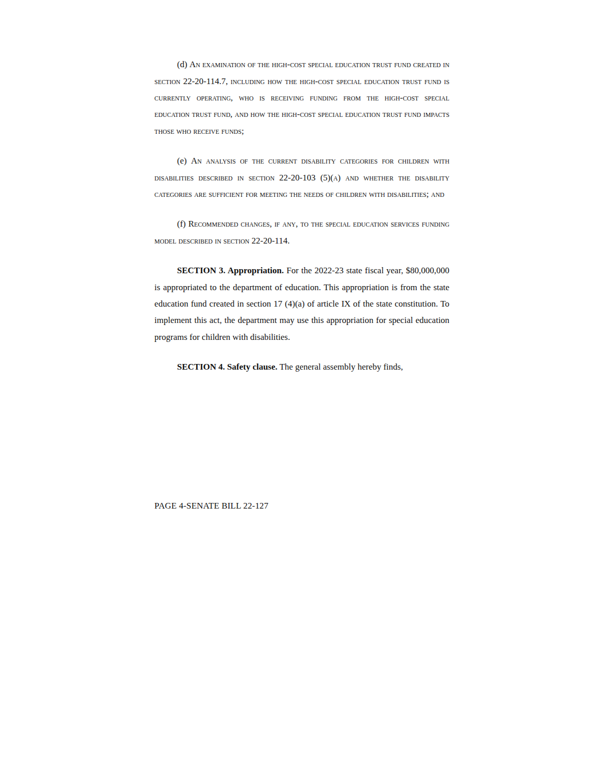(d) An examination of the high-cost special education trust fund created in section 22-20-114.7, including how the high-cost special education trust fund is currently operating, who is receiving funding from the high-cost special education trust fund, and how the high-cost special education trust fund impacts those who receive funds;
(e) An analysis of the current disability categories for children with disabilities described in section 22-20-103 (5)(a) and whether the disability categories are sufficient for meeting the needs of children with disabilities; and
(f) Recommended changes, if any, to the special education services funding model described in section 22-20-114.
SECTION 3. Appropriation. For the 2022-23 state fiscal year, $80,000,000 is appropriated to the department of education. This appropriation is from the state education fund created in section 17 (4)(a) of article IX of the state constitution. To implement this act, the department may use this appropriation for special education programs for children with disabilities.
SECTION 4. Safety clause. The general assembly hereby finds,
PAGE 4-SENATE BILL 22-127